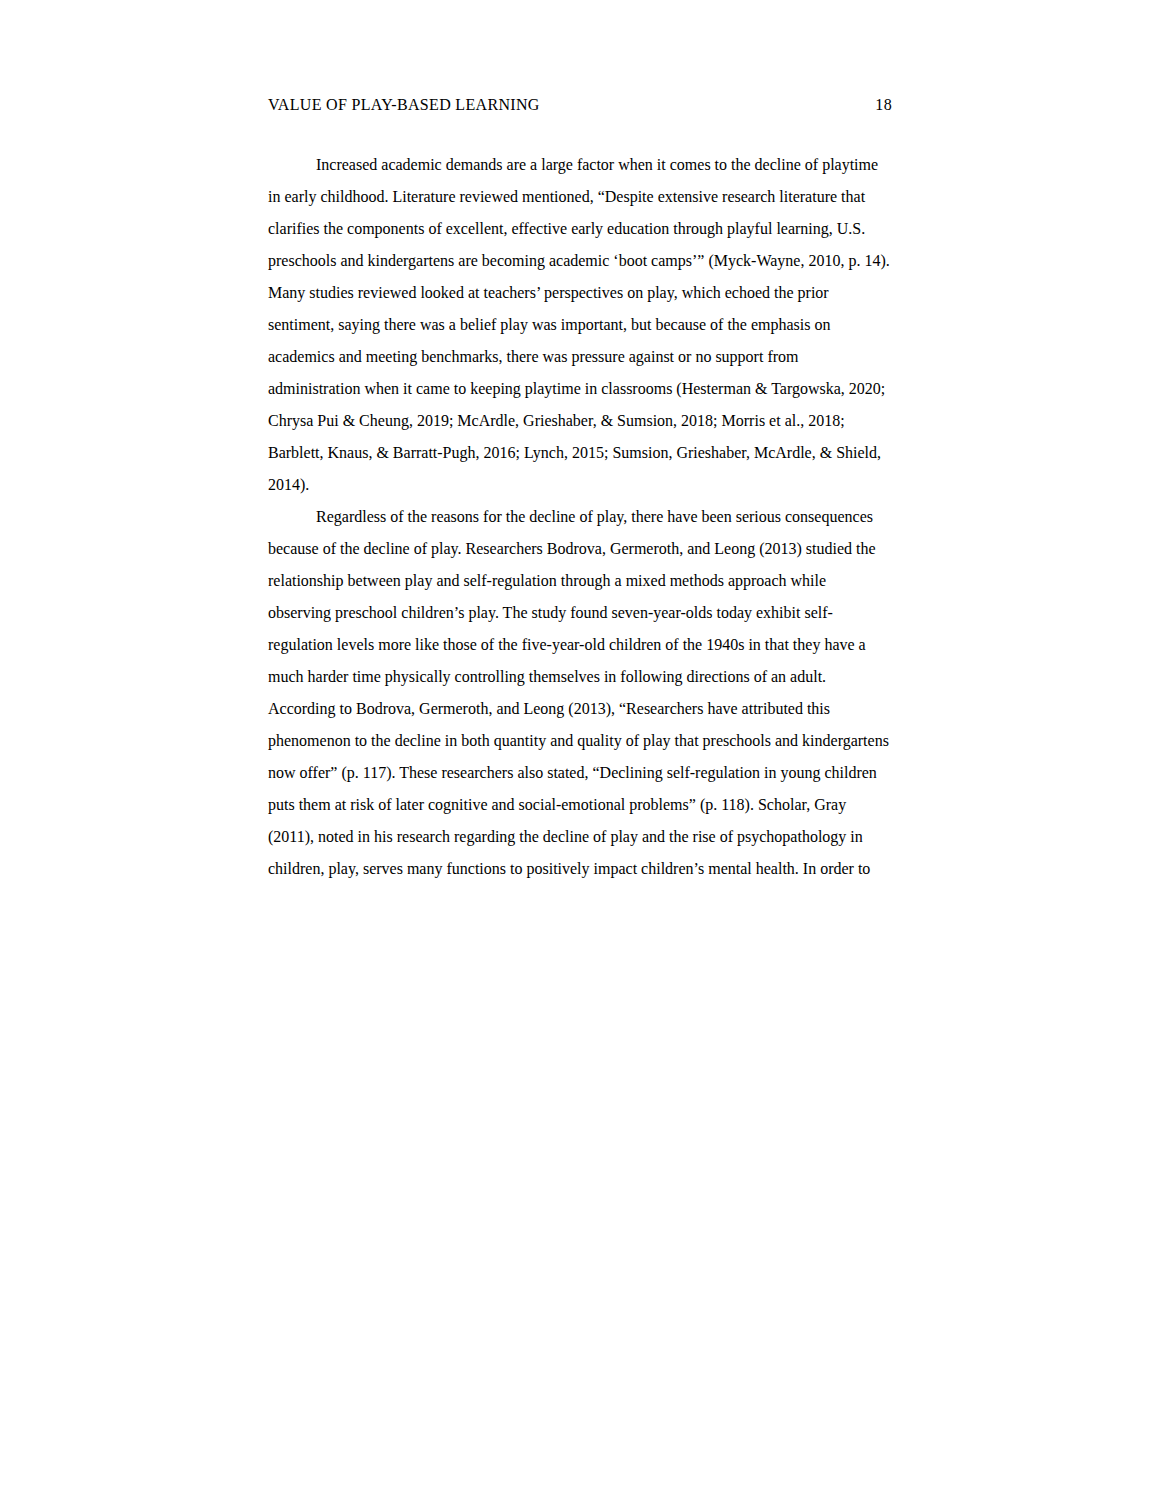Value of Play-Based Learning 18
Increased academic demands are a large factor when it comes to the decline of playtime in early childhood. Literature reviewed mentioned, “Despite extensive research literature that clarifies the components of excellent, effective early education through playful learning, U.S. preschools and kindergartens are becoming academic ‘boot camps’” (Myck-Wayne, 2010, p. 14). Many studies reviewed looked at teachers’ perspectives on play, which echoed the prior sentiment, saying there was a belief play was important, but because of the emphasis on academics and meeting benchmarks, there was pressure against or no support from administration when it came to keeping playtime in classrooms (Hesterman & Targowska, 2020; Chrysa Pui & Cheung, 2019; McArdle, Grieshaber, & Sumsion, 2018; Morris et al., 2018; Barblett, Knaus, & Barratt-Pugh, 2016; Lynch, 2015; Sumsion, Grieshaber, McArdle, & Shield, 2014).
Regardless of the reasons for the decline of play, there have been serious consequences because of the decline of play. Researchers Bodrova, Germeroth, and Leong (2013) studied the relationship between play and self-regulation through a mixed methods approach while observing preschool children’s play. The study found seven-year-olds today exhibit self-regulation levels more like those of the five-year-old children of the 1940s in that they have a much harder time physically controlling themselves in following directions of an adult. According to Bodrova, Germeroth, and Leong (2013), “Researchers have attributed this phenomenon to the decline in both quantity and quality of play that preschools and kindergartens now offer” (p. 117). These researchers also stated, “Declining self-regulation in young children puts them at risk of later cognitive and social-emotional problems” (p. 118). Scholar, Gray (2011), noted in his research regarding the decline of play and the rise of psychopathology in children, play, serves many functions to positively impact children’s mental health. In order to